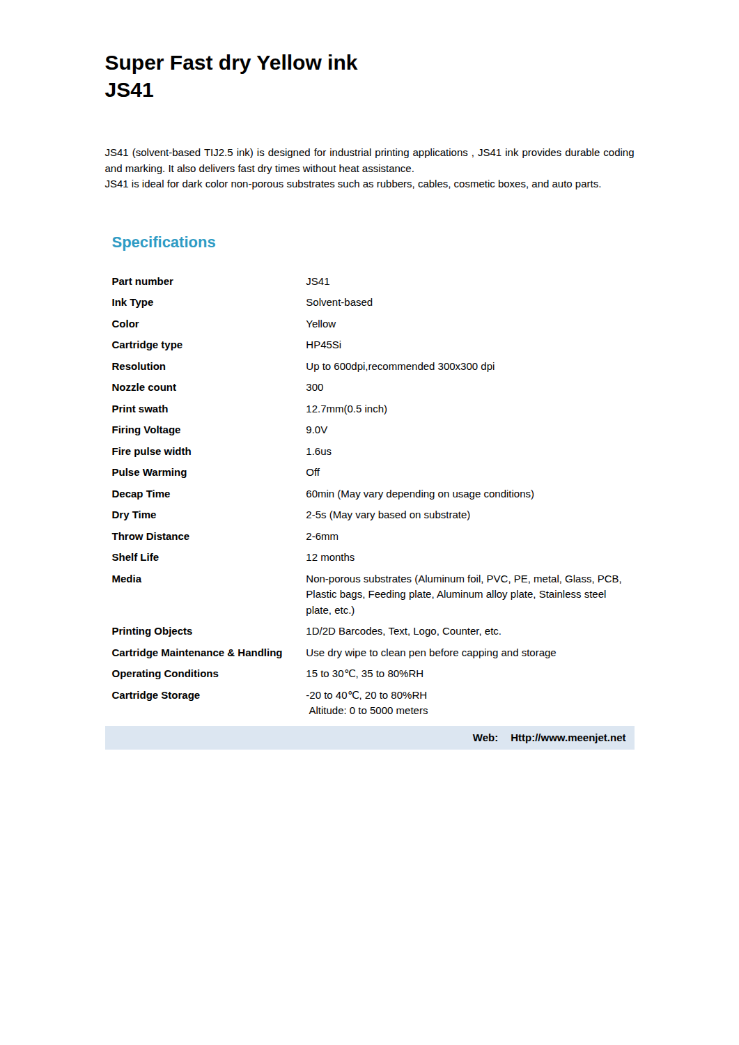Super Fast dry Yellow ink
JS41
JS41 (solvent-based TIJ2.5 ink) is designed for industrial printing applications , JS41 ink provides durable coding and marking. It also delivers fast dry times without heat assistance.
JS41 is ideal for dark color non-porous substrates such as rubbers, cables, cosmetic boxes, and auto parts.
Specifications
| Part number | JS41 |
| Ink Type | Solvent-based |
| Color | Yellow |
| Cartridge type | HP45Si |
| Resolution | Up to 600dpi,recommended 300x300 dpi |
| Nozzle count | 300 |
| Print swath | 12.7mm(0.5 inch) |
| Firing Voltage | 9.0V |
| Fire pulse width | 1.6us |
| Pulse Warming | Off |
| Decap Time | 60min (May vary depending on usage conditions) |
| Dry Time | 2-5s (May vary based on substrate) |
| Throw Distance | 2-6mm |
| Shelf Life | 12 months |
| Media | Non-porous substrates (Aluminum foil, PVC, PE, metal, Glass, PCB, Plastic bags, Feeding plate, Aluminum alloy plate, Stainless steel plate, etc.) |
| Printing Objects | 1D/2D Barcodes, Text, Logo, Counter, etc. |
| Cartridge Maintenance & Handling | Use dry wipe to clean pen before capping and storage |
| Operating Conditions | 15 to 30℃, 35 to 80%RH |
| Cartridge Storage | -20 to 40℃, 20 to 80%RH Altitude: 0 to 5000 meters |
Web: Http://www.meenjet.net